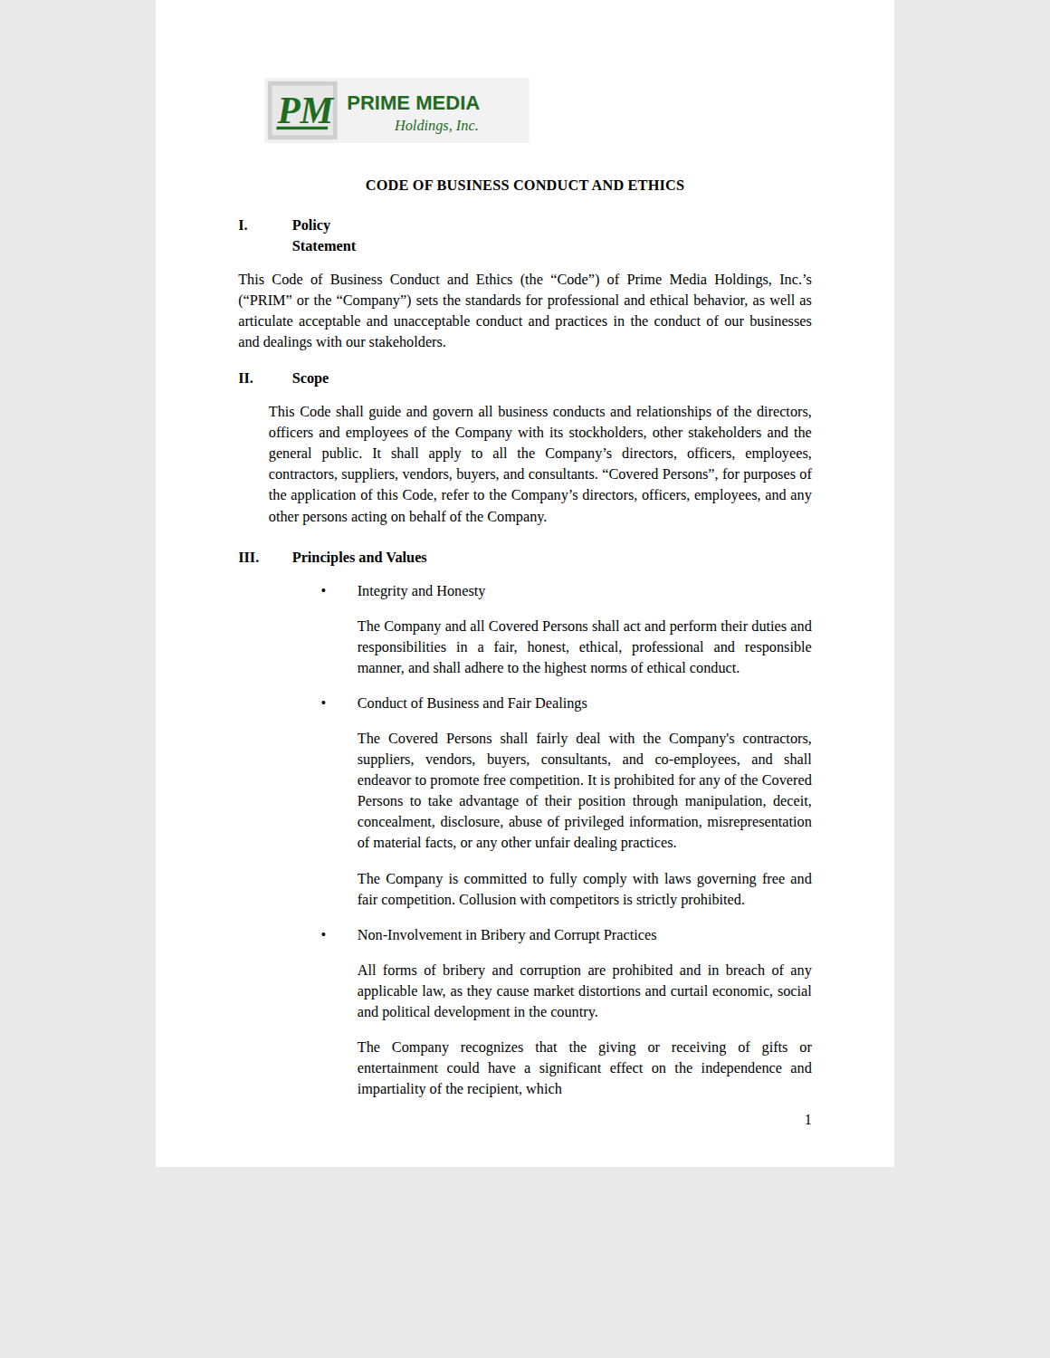PM PRIME MEDIA Holdings, Inc.
CODE OF BUSINESS CONDUCT AND ETHICS
I.
Policy Statement
This Code of Business Conduct and Ethics (the “Code”) of Prime Media Holdings, Inc.’s (“PRIM” or the “Company”) sets the standards for professional and ethical behavior, as well as articulate acceptable and unacceptable conduct and practices in the conduct of our businesses and dealings with our stakeholders.
II.
Scope
This Code shall guide and govern all business conducts and relationships of the directors, officers and employees of the Company with its stockholders, other stakeholders and the general public. It shall apply to all the Company’s directors, officers, employees, contractors, suppliers, vendors, buyers, and consultants. “Covered Persons”, for purposes of the application of this Code, refer to the Company’s directors, officers, employees, and any other persons acting on behalf of the Company.
III.
Principles and Values
•
Integrity and Honesty
The Company and all Covered Persons shall act and perform their duties and responsibilities in a fair, honest, ethical, professional and responsible manner, and shall adhere to the highest norms of ethical conduct.
•
Conduct of Business and Fair Dealings
The Covered Persons shall fairly deal with the Company's contractors, suppliers, vendors, buyers, consultants, and co-employees, and shall endeavor to promote free competition. It is prohibited for any of the Covered Persons to take advantage of their position through manipulation, deceit, concealment, disclosure, abuse of privileged information, misrepresentation of material facts, or any other unfair dealing practices.
The Company is committed to fully comply with laws governing free and fair competition. Collusion with competitors is strictly prohibited.
•
Non-Involvement in Bribery and Corrupt Practices
All forms of bribery and corruption are prohibited and in breach of any applicable law, as they cause market distortions and curtail economic, social and political development in the country.
The Company recognizes that the giving or receiving of gifts or entertainment could have a significant effect on the independence and impartiality of the recipient, which
1